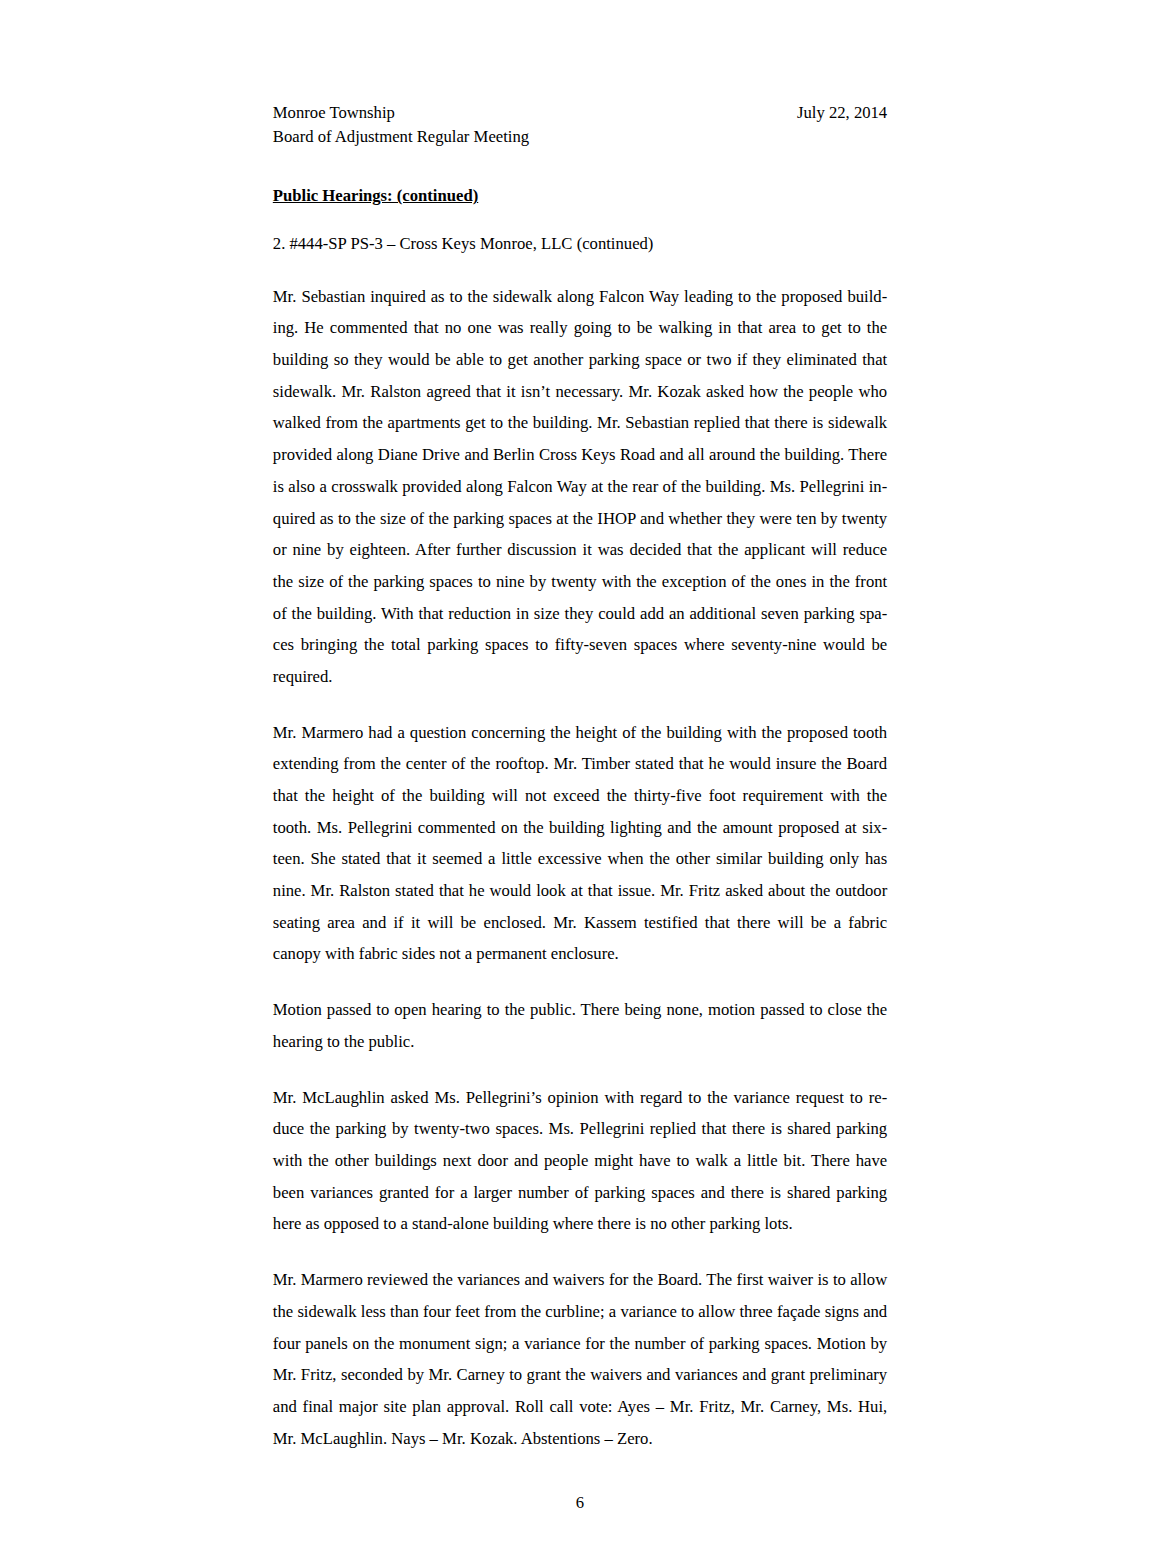Monroe Township
Board of Adjustment Regular Meeting
July 22, 2014
Public Hearings: (continued)
2. #444-SP PS-3 – Cross Keys Monroe, LLC (continued)
Mr. Sebastian inquired as to the sidewalk along Falcon Way leading to the proposed building. He commented that no one was really going to be walking in that area to get to the building so they would be able to get another parking space or two if they eliminated that sidewalk. Mr. Ralston agreed that it isn’t necessary. Mr. Kozak asked how the people who walked from the apartments get to the building. Mr. Sebastian replied that there is sidewalk provided along Diane Drive and Berlin Cross Keys Road and all around the building. There is also a crosswalk provided along Falcon Way at the rear of the building. Ms. Pellegrini inquired as to the size of the parking spaces at the IHOP and whether they were ten by twenty or nine by eighteen. After further discussion it was decided that the applicant will reduce the size of the parking spaces to nine by twenty with the exception of the ones in the front of the building. With that reduction in size they could add an additional seven parking spaces bringing the total parking spaces to fifty-seven spaces where seventy-nine would be required.
Mr. Marmero had a question concerning the height of the building with the proposed tooth extending from the center of the rooftop. Mr. Timber stated that he would insure the Board that the height of the building will not exceed the thirty-five foot requirement with the tooth. Ms. Pellegrini commented on the building lighting and the amount proposed at sixteen. She stated that it seemed a little excessive when the other similar building only has nine. Mr. Ralston stated that he would look at that issue. Mr. Fritz asked about the outdoor seating area and if it will be enclosed. Mr. Kassem testified that there will be a fabric canopy with fabric sides not a permanent enclosure.
Motion passed to open hearing to the public. There being none, motion passed to close the hearing to the public.
Mr. McLaughlin asked Ms. Pellegrini’s opinion with regard to the variance request to reduce the parking by twenty-two spaces. Ms. Pellegrini replied that there is shared parking with the other buildings next door and people might have to walk a little bit. There have been variances granted for a larger number of parking spaces and there is shared parking here as opposed to a stand-alone building where there is no other parking lots.
Mr. Marmero reviewed the variances and waivers for the Board. The first waiver is to allow the sidewalk less than four feet from the curbline; a variance to allow three façade signs and four panels on the monument sign; a variance for the number of parking spaces. Motion by Mr. Fritz, seconded by Mr. Carney to grant the waivers and variances and grant preliminary and final major site plan approval. Roll call vote: Ayes – Mr. Fritz, Mr. Carney, Ms. Hui, Mr. McLaughlin. Nays – Mr. Kozak. Abstentions – Zero.
6